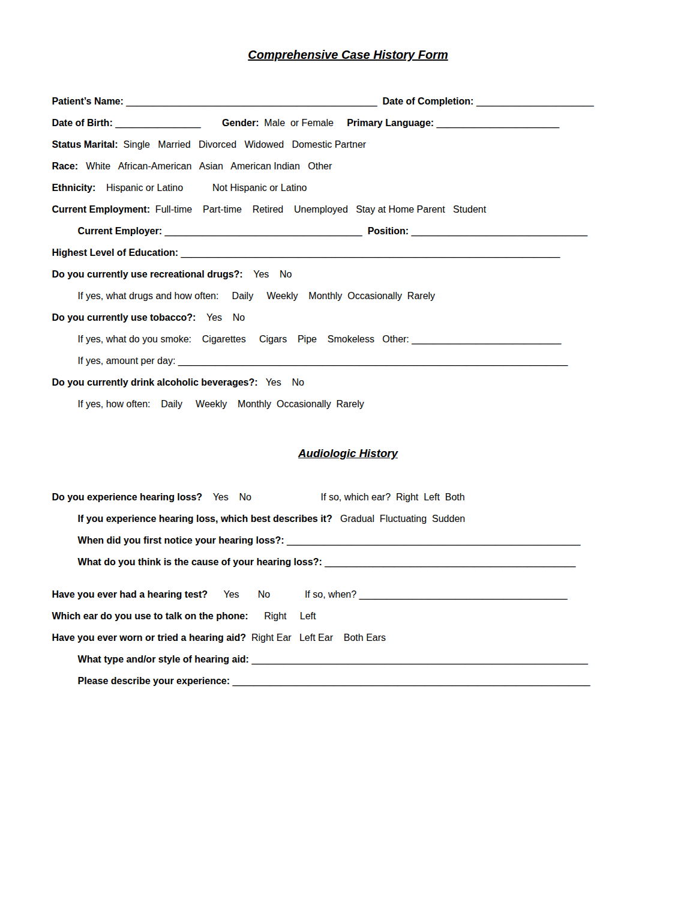Comprehensive Case History Form
Patient’s Name: _______________________________________________ Date of Completion: ______________________
Date of Birth: ________________ Gender: Male or Female Primary Language: _______________________
Status Marital: Single Married Divorced Widowed Domestic Partner
Race: White African-American Asian American Indian Other
Ethnicity: Hispanic or Latino Not Hispanic or Latino
Current Employment: Full-time Part-time Retired Unemployed Stay at Home Parent Student
Current Employer: _____________________________________ Position: _________________________________
Highest Level of Education: _______________________________________________________________________
Do you currently use recreational drugs?: Yes No
If yes, what drugs and how often: Daily Weekly Monthly Occasionally Rarely
Do you currently use tobacco?: Yes No
If yes, what do you smoke: Cigarettes Cigars Pipe Smokeless Other: ____________________________
If yes, amount per day: _________________________________________________________________________
Do you currently drink alcoholic beverages?: Yes No
If yes, how often: Daily Weekly Monthly Occasionally Rarely
Audiologic History
Do you experience hearing loss? Yes No If so, which ear? Right Left Both
If you experience hearing loss, which best describes it? Gradual Fluctuating Sudden
When did you first notice your hearing loss?: _______________________________________________________
What do you think is the cause of your hearing loss?: _______________________________________________
Have you ever had a hearing test? Yes No If so, when? _______________________________________
Which ear do you use to talk on the phone: Right Left
Have you ever worn or tried a hearing aid? Right Ear Left Ear Both Ears
What type and/or style of hearing aid: _______________________________________________________________
Please describe your experience: ___________________________________________________________________